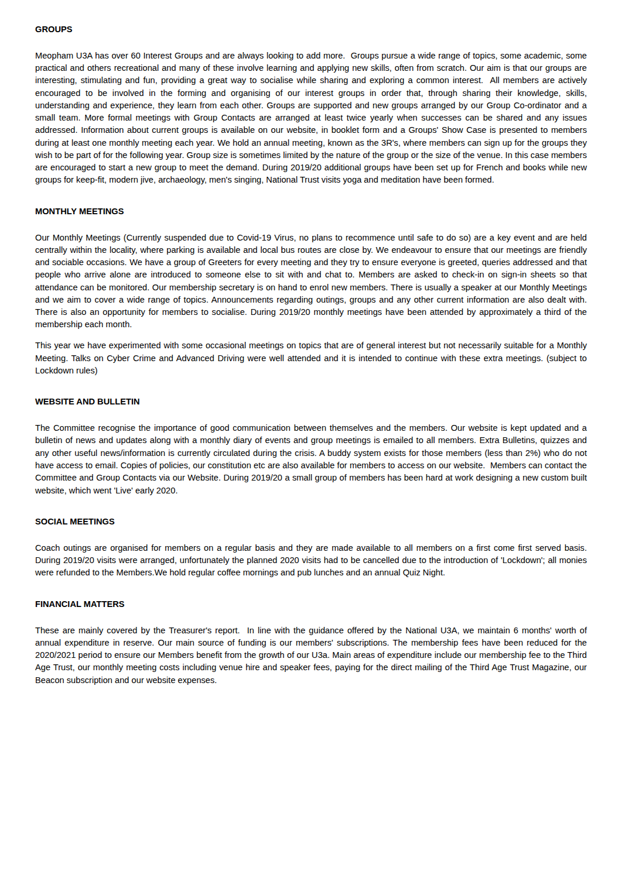GROUPS
Meopham U3A has over 60 Interest Groups and are always looking to add more. Groups pursue a wide range of topics, some academic, some practical and others recreational and many of these involve learning and applying new skills, often from scratch. Our aim is that our groups are interesting, stimulating and fun, providing a great way to socialise while sharing and exploring a common interest. All members are actively encouraged to be involved in the forming and organising of our interest groups in order that, through sharing their knowledge, skills, understanding and experience, they learn from each other. Groups are supported and new groups arranged by our Group Co-ordinator and a small team. More formal meetings with Group Contacts are arranged at least twice yearly when successes can be shared and any issues addressed. Information about current groups is available on our website, in booklet form and a Groups' Show Case is presented to members during at least one monthly meeting each year. We hold an annual meeting, known as the 3R's, where members can sign up for the groups they wish to be part of for the following year. Group size is sometimes limited by the nature of the group or the size of the venue. In this case members are encouraged to start a new group to meet the demand. During 2019/20 additional groups have been set up for French and books while new groups for keep-fit, modern jive, archaeology, men's singing, National Trust visits yoga and meditation have been formed.
MONTHLY MEETINGS
Our Monthly Meetings (Currently suspended due to Covid-19 Virus, no plans to recommence until safe to do so) are a key event and are held centrally within the locality, where parking is available and local bus routes are close by. We endeavour to ensure that our meetings are friendly and sociable occasions. We have a group of Greeters for every meeting and they try to ensure everyone is greeted, queries addressed and that people who arrive alone are introduced to someone else to sit with and chat to. Members are asked to check-in on sign-in sheets so that attendance can be monitored. Our membership secretary is on hand to enrol new members. There is usually a speaker at our Monthly Meetings and we aim to cover a wide range of topics. Announcements regarding outings, groups and any other current information are also dealt with. There is also an opportunity for members to socialise. During 2019/20 monthly meetings have been attended by approximately a third of the membership each month.
This year we have experimented with some occasional meetings on topics that are of general interest but not necessarily suitable for a Monthly Meeting. Talks on Cyber Crime and Advanced Driving were well attended and it is intended to continue with these extra meetings. (subject to Lockdown rules)
WEBSITE AND BULLETIN
The Committee recognise the importance of good communication between themselves and the members. Our website is kept updated and a bulletin of news and updates along with a monthly diary of events and group meetings is emailed to all members. Extra Bulletins, quizzes and any other useful news/information is currently circulated during the crisis. A buddy system exists for those members (less than 2%) who do not have access to email. Copies of policies, our constitution etc are also available for members to access on our website. Members can contact the Committee and Group Contacts via our Website. During 2019/20 a small group of members has been hard at work designing a new custom built website, which went 'Live' early 2020.
SOCIAL MEETINGS
Coach outings are organised for members on a regular basis and they are made available to all members on a first come first served basis. During 2019/20 visits were arranged, unfortunately the planned 2020 visits had to be cancelled due to the introduction of 'Lockdown'; all monies were refunded to the Members.We hold regular coffee mornings and pub lunches and an annual Quiz Night.
FINANCIAL MATTERS
These are mainly covered by the Treasurer's report. In line with the guidance offered by the National U3A, we maintain 6 months' worth of annual expenditure in reserve. Our main source of funding is our members' subscriptions. The membership fees have been reduced for the 2020/2021 period to ensure our Members benefit from the growth of our U3a. Main areas of expenditure include our membership fee to the Third Age Trust, our monthly meeting costs including venue hire and speaker fees, paying for the direct mailing of the Third Age Trust Magazine, our Beacon subscription and our website expenses.